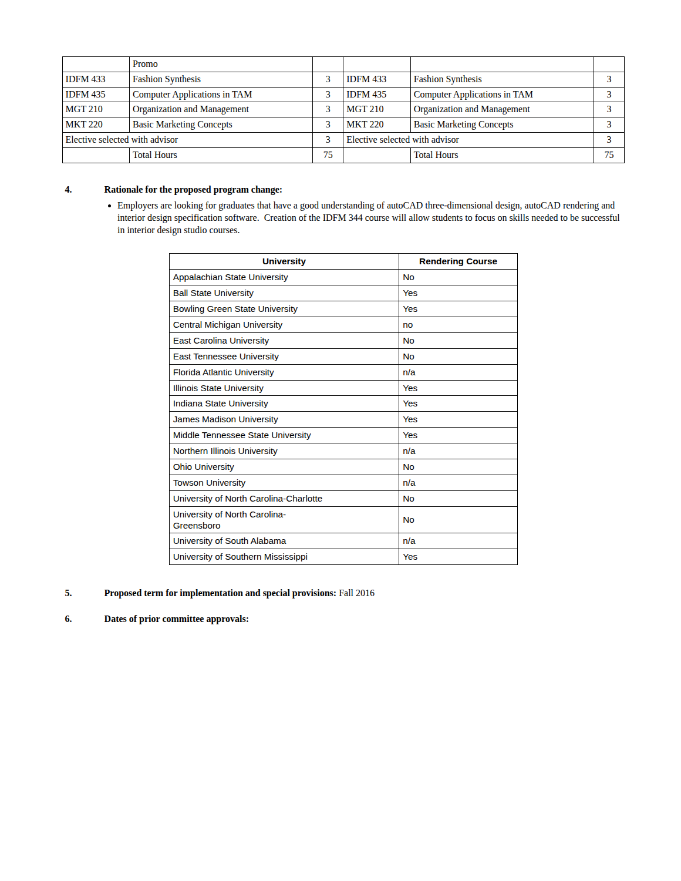| | Promo | | | | |
| IDFM 433 | Fashion Synthesis | 3 | IDFM 433 | Fashion Synthesis | 3 |
| IDFM 435 | Computer Applications in TAM | 3 | IDFM 435 | Computer Applications in TAM | 3 |
| MGT 210 | Organization and Management | 3 | MGT 210 | Organization and Management | 3 |
| MKT 220 | Basic Marketing Concepts | 3 | MKT 220 | Basic Marketing Concepts | 3 |
| Elective selected with advisor | 3 | Elective selected with advisor | 3 |
| | Total Hours | 75 | | Total Hours | 75 |
4.
Rationale for the proposed program change:
Employers are looking for graduates that have a good understanding of autoCAD three-dimensional design, autoCAD rendering and interior design specification software. Creation of the IDFM 344 course will allow students to focus on skills needed to be successful in interior design studio courses.
| University | Rendering Course |
| --- | --- |
| Appalachian State University | No |
| Ball State University | Yes |
| Bowling Green State University | Yes |
| Central Michigan University | no |
| East Carolina University | No |
| East Tennessee University | No |
| Florida Atlantic University | n/a |
| Illinois State University | Yes |
| Indiana State University | Yes |
| James Madison University | Yes |
| Middle Tennessee State University | Yes |
| Northern Illinois University | n/a |
| Ohio University | No |
| Towson University | n/a |
| University of North Carolina-Charlotte | No |
| University of North Carolina- Greensboro | No |
| University of South Alabama | n/a |
| University of Southern Mississippi | Yes |
5.
Proposed term for implementation and special provisions: Fall 2016
6.
Dates of prior committee approvals: